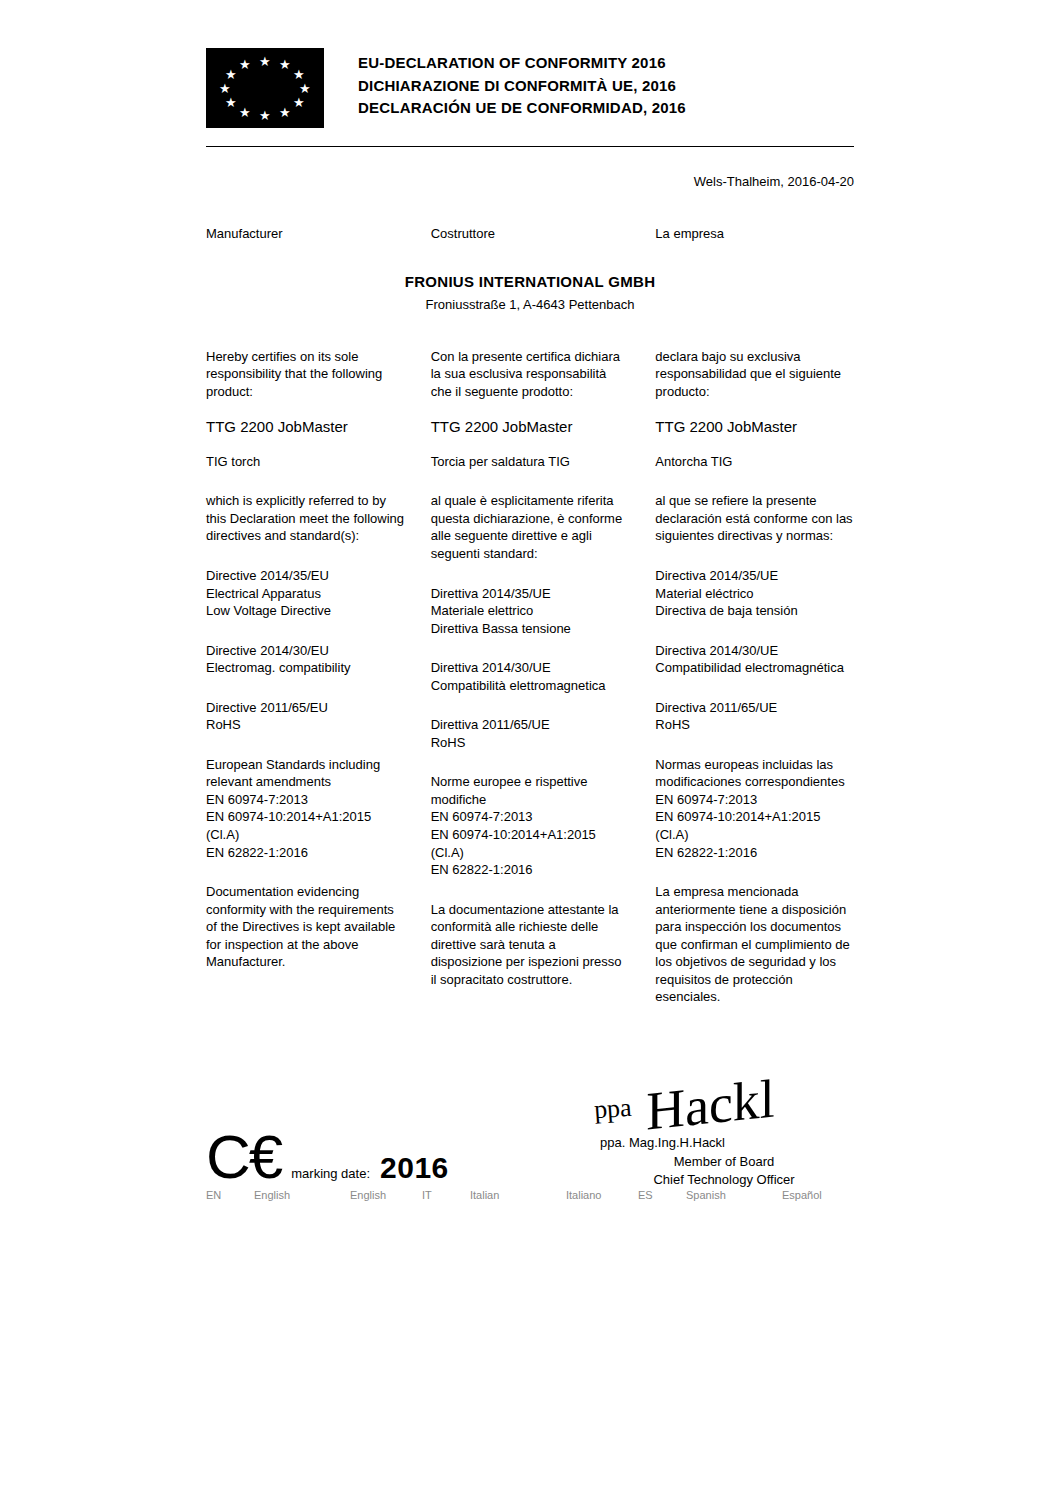★ ★ ★ ★ ★ ★ ★ ★ ★ ★ ★ ★
EU-DECLARATION OF CONFORMITY 2016
DICHIARAZIONE DI CONFORMITÀ UE, 2016
DECLARACIÓN UE DE CONFORMIDAD, 2016
Wels-Thalheim, 2016-04-20
Manufacturer
Costruttore
La empresa
FRONIUS INTERNATIONAL GMBH
Froniusstraße 1, A-4643 Pettenbach
Hereby certifies on its sole responsibility that the following product:
TTG 2200 JobMaster
TIG torch
which is explicitly referred to by this Declaration meet the following directives and standard(s):
Directive 2014/35/EU
Electrical Apparatus
Low Voltage Directive
Directive 2014/30/EU
Electromag. compatibility
Directive 2011/65/EU
RoHS
European Standards including relevant amendments
EN 60974-7:2013
EN 60974-10:2014+A1:2015 (Cl.A)
EN 62822-1:2016
Documentation evidencing conformity with the requirements of the Directives is kept available for inspection at the above Manufacturer.
Con la presente certifica dichiara la sua esclusiva responsabilità che il seguente prodotto:
TTG 2200 JobMaster
Torcia per saldatura TIG
al quale è esplicitamente riferita questa dichiarazione, è conforme alle seguente direttive e agli seguenti standard:
Direttiva 2014/35/UE
Materiale elettrico
Direttiva Bassa tensione
Direttiva 2014/30/UE
Compatibilità elettromagnetica
Direttiva 2011/65/UE
RoHS
Norme europee e rispettive modifiche
EN 60974-7:2013
EN 60974-10:2014+A1:2015 (Cl.A)
EN 62822-1:2016
La documentazione attestante la conformità alle richieste delle direttive sarà tenuta a disposizione per ispezioni presso il sopracitato costruttore.
declara bajo su exclusiva responsabilidad que el siguiente producto:
TTG 2200 JobMaster
Antorcha TIG
al que se refiere la presente declaración está conforme con las siguientes directivas y normas:
Directiva 2014/35/UE
Material eléctrico
Directiva de baja tensión
Directiva 2014/30/UE
Compatibilidad electromagnética
Directiva 2011/65/UE
RoHS
Normas europeas incluidas las modificaciones correspondientes
EN 60974-7:2013
EN 60974-10:2014+A1:2015 (Cl.A)
EN 62822-1:2016
La empresa mencionada anteriormente tiene a disposición para inspección los documentos que confirman el cumplimiento de los objetivos de seguridad y los requisitos de protección esenciales.
C€ marking date: 2016
ppa Hackl
ppa. Mag.Ing.H.Hackl
Member of Board
Chief Technology Officer
EN English English
IT Italian Italiano
ES Spanish Español